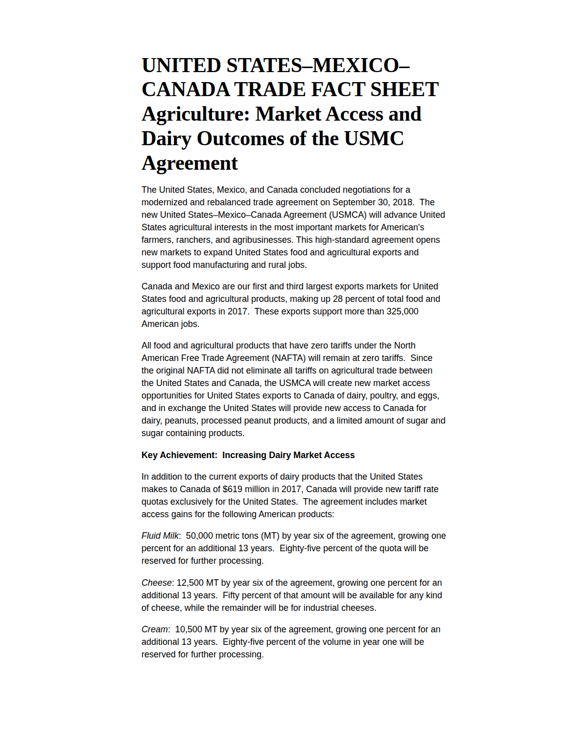UNITED STATES–MEXICO–CANADA TRADE FACT SHEET Agriculture: Market Access and Dairy Outcomes of the USMC Agreement
The United States, Mexico, and Canada concluded negotiations for a modernized and rebalanced trade agreement on September 30, 2018. The new United States–Mexico–Canada Agreement (USMCA) will advance United States agricultural interests in the most important markets for American's farmers, ranchers, and agribusinesses. This high-standard agreement opens new markets to expand United States food and agricultural exports and support food manufacturing and rural jobs.
Canada and Mexico are our first and third largest exports markets for United States food and agricultural products, making up 28 percent of total food and agricultural exports in 2017. These exports support more than 325,000 American jobs.
All food and agricultural products that have zero tariffs under the North American Free Trade Agreement (NAFTA) will remain at zero tariffs. Since the original NAFTA did not eliminate all tariffs on agricultural trade between the United States and Canada, the USMCA will create new market access opportunities for United States exports to Canada of dairy, poultry, and eggs, and in exchange the United States will provide new access to Canada for dairy, peanuts, processed peanut products, and a limited amount of sugar and sugar containing products.
Key Achievement: Increasing Dairy Market Access
In addition to the current exports of dairy products that the United States makes to Canada of $619 million in 2017, Canada will provide new tariff rate quotas exclusively for the United States. The agreement includes market access gains for the following American products:
Fluid Milk: 50,000 metric tons (MT) by year six of the agreement, growing one percent for an additional 13 years. Eighty-five percent of the quota will be reserved for further processing.
Cheese: 12,500 MT by year six of the agreement, growing one percent for an additional 13 years. Fifty percent of that amount will be available for any kind of cheese, while the remainder will be for industrial cheeses.
Cream: 10,500 MT by year six of the agreement, growing one percent for an additional 13 years. Eighty-five percent of the volume in year one will be reserved for further processing.